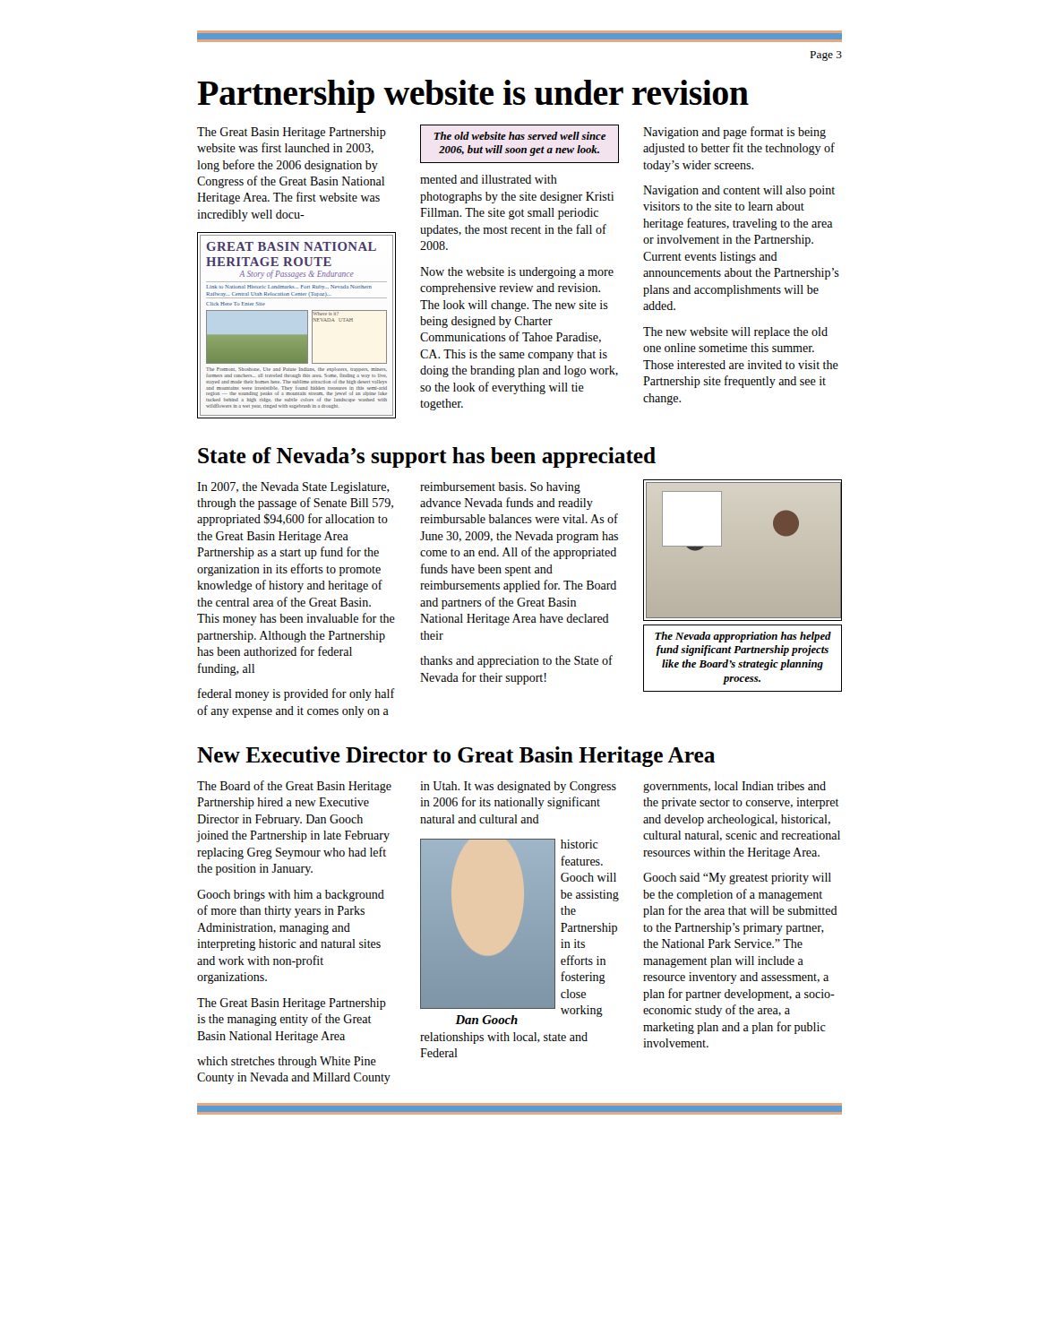Page 3
Partnership website is under revision
The Great Basin Heritage Partnership website was first launched in 2003, long before the 2006 designation by Congress of the Great Basin National Heritage Area. The first website was incredibly well docu-
GREAT BASIN NATIONAL HERITAGE ROUTE
A Story of Passages & Endurance
Link to National Historic Landmarks... Fort Ruby... Nevada Northern Railway... Central Utah Relocation Center (Topaz)...
Click Here To Enter Site
Where is it?
NEVADA UTAH
The Fremont, Shoshone, Ute and Paiute Indians, the explorers, trappers, miners, farmers and ranchers... all traveled through this area. Some, finding a way to live, stayed and made their homes here. The sublime attraction of the high desert valleys and mountains were irresistible. They found hidden treasures in this semi-arid region — the sounding peaks of a mountain stream, the jewel of an alpine lake tucked behind a high ridge, the subtle colors of the landscape washed with wildflowers in a wet year, ringed with sagebrush in a drought.
The old website has served well since 2006, but will soon get a new look.
mented and illustrated with photographs by the site designer Kristi Fillman. The site got small periodic updates, the most recent in the fall of 2008.
Now the website is undergoing a more comprehensive review and revision. The look will change. The new site is being designed by Charter Communications of Tahoe Paradise, CA. This is the same company that is doing the branding plan and logo work, so the look of everything will tie together.
Navigation and page format is being adjusted to better fit the technology of today’s wider screens.
Navigation and content will also point visitors to the site to learn about heritage features, traveling to the area or involvement in the Partnership. Current events listings and announcements about the Partnership’s plans and accomplishments will be added.
The new website will replace the old one online sometime this summer. Those interested are invited to visit the Partnership site frequently and see it change.
State of Nevada’s support has been appreciated
In 2007, the Nevada State Legislature, through the passage of Senate Bill 579, appropriated $94,600 for allocation to the Great Basin Heritage Area Partnership as a start up fund for the organization in its efforts to promote knowledge of history and heritage of the central area of the Great Basin. This money has been invaluable for the partnership. Although the Partnership has been authorized for federal funding, all
federal money is provided for only half of any expense and it comes only on a reimbursement basis. So having advance Nevada funds and readily reimbursable balances were vital. As of June 30, 2009, the Nevada program has come to an end. All of the appropriated funds have been spent and reimbursements applied for. The Board and partners of the Great Basin National Heritage Area have declared their
thanks and appreciation to the State of Nevada for their support!
The Nevada appropriation has helped fund significant Partnership projects like the Board’s strategic planning process.
New Executive Director to Great Basin Heritage Area
The Board of the Great Basin Heritage Partnership hired a new Executive Director in February. Dan Gooch joined the Partnership in late February replacing Greg Seymour who had left the position in January.
Gooch brings with him a background of more than thirty years in Parks Administration, managing and interpreting historic and natural sites and work with non-profit organizations.
The Great Basin Heritage Partnership is the managing entity of the Great Basin National Heritage Area
which stretches through White Pine County in Nevada and Millard County in Utah. It was designated by Congress in 2006 for its nationally significant natural and cultural and
Dan Gooch
historic features. Gooch will be assisting the Partnership in its efforts in fostering close working relationships with local, state and Federal
governments, local Indian tribes and the private sector to conserve, interpret and develop archeological, historical, cultural natural, scenic and recreational resources within the Heritage Area.
Gooch said “My greatest priority will be the completion of a management plan for the area that will be submitted to the Partnership’s primary partner, the National Park Service.” The management plan will include a resource inventory and assessment, a plan for partner development, a socio-economic study of the area, a marketing plan and a plan for public involvement.